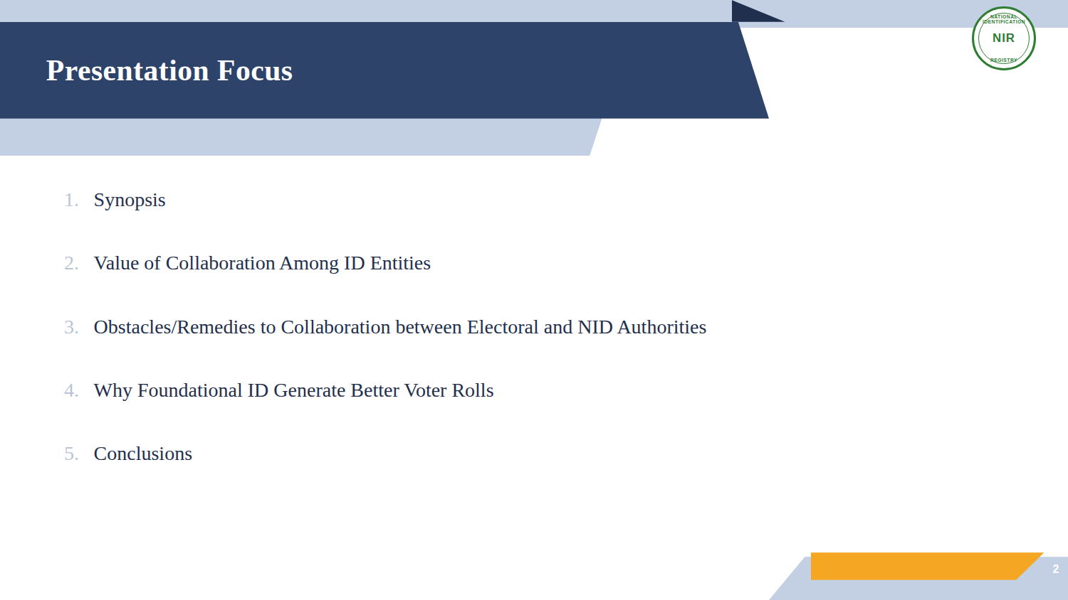Presentation Focus
NATIONAL IDENTIFICATION
NIR
REGISTRY
Synopsis
Value of Collaboration Among ID Entities
Obstacles/Remedies to Collaboration between Electoral and NID Authorities
Why Foundational ID Generate Better Voter Rolls
Conclusions
2